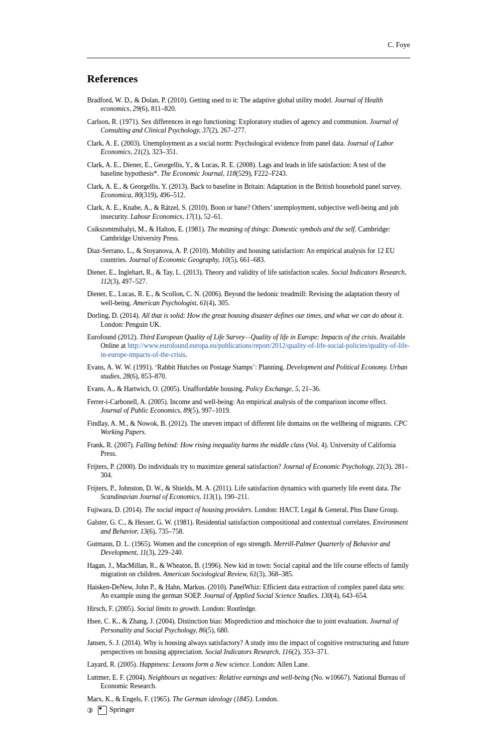C. Foye
References
Bradford, W. D., & Dolan, P. (2010). Getting used to it: The adaptive global utility model. Journal of Health economics, 29(6), 811–820.
Carlson, R. (1971). Sex differences in ego functioning: Exploratory studies of agency and communion. Journal of Consulting and Clinical Psychology, 37(2), 267–277.
Clark, A. E. (2003). Unemployment as a social norm: Psychological evidence from panel data. Journal of Labor Economics, 21(2), 323–351.
Clark, A. E., Diener, E., Georgellis, Y., & Lucas, R. E. (2008). Lags and leads in life satisfaction: A test of the baseline hypothesis*. The Economic Journal, 118(529), F222–F243.
Clark, A. E., & Georgellis, Y. (2013). Back to baseline in Britain: Adaptation in the British household panel survey. Economica, 80(319), 496–512.
Clark, A. E., Knabe, A., & Rätzel, S. (2010). Boon or bane? Others’ unemployment, subjective well-being and job insecurity. Labour Economics, 17(1), 52–61.
Csikszentmihalyi, M., & Halton, E. (1981). The meaning of things: Domestic symbols and the self. Cambridge: Cambridge University Press.
Diaz-Serrano, L., & Stoyanova, A. P. (2010). Mobility and housing satisfaction: An empirical analysis for 12 EU countries. Journal of Economic Geography, 10(5), 661–683.
Diener, E., Inglehart, R., & Tay, L. (2013). Theory and validity of life satisfaction scales. Social Indicators Research, 112(3), 497–527.
Diener, E., Lucas, R. E., & Scollon, C. N. (2006). Beyond the hedonic treadmill: Revising the adaptation theory of well-being. American Psychologist, 61(4), 305.
Dorling, D. (2014). All that is solid: How the great housing disaster defines our times, and what we can do about it. London: Penguin UK.
Eurofound (2012). Third European Quality of Life Survey—Quality of life in Europe: Impacts of the crisis. Available Online at http://www.eurofound.europa.eu/publications/report/2012/quality-of-life-social-policies/quality-of-life-in-europe-impacts-of-the-crisis.
Evans, A. W. W. (1991). ‘Rabbit Hutches on Postage Stamps’: Planning. Development and Political Economy. Urban studies, 28(6), 853–870.
Evans, A., & Hartwich, O. (2005). Unaffordable housing. Policy Exchange, 5, 21–36.
Ferrer-i-Carbonell, A. (2005). Income and well-being: An empirical analysis of the comparison income effect. Journal of Public Economics, 89(5), 997–1019.
Findlay, A. M., & Nowok, B. (2012). The uneven impact of different life domains on the wellbeing of migrants. CPC Working Papers.
Frank, R. (2007). Falling behind: How rising inequality harms the middle class (Vol. 4). University of California Press.
Frijters, P. (2000). Do individuals try to maximize general satisfaction? Journal of Economic Psychology, 21(3), 281–304.
Frijters, P., Johnston, D. W., & Shields, M. A. (2011). Life satisfaction dynamics with quarterly life event data. The Scandinavian Journal of Economics, 113(1), 190–211.
Fujiwara, D. (2014). The social impact of housing providers. London: HACT, Legal & General, Plus Dane Group.
Galster, G. C., & Hesser, G. W. (1981). Residential satisfaction compositional and contextual correlates. Environment and Behavior, 13(6), 735–758.
Gutmann, D. L. (1965). Women and the conception of ego strength. Merrill-Palmer Quarterly of Behavior and Development, 11(3), 229–240.
Hagan, J., MacMillan, R., & Wheaton, B. (1996). New kid in town: Social capital and the life course effects of family migration on children. American Sociological Review, 61(3), 368–385.
Haisken-DeNew, John P., & Hahn, Markus. (2010). PanelWhiz: Efficient data extraction of complex panel data sets: An example using the german SOEP. Journal of Applied Social Science Studies, 130(4), 643–654.
Hirsch, F. (2005). Social limits to growth. London: Routledge.
Hsee, C. K., & Zhang, J. (2004). Distinction bias: Misprediction and mischoice due to joint evaluation. Journal of Personality and Social Psychology, 86(5), 680.
Jansen, S. J. (2014). Why is housing always satisfactory? A study into the impact of cognitive restructuring and future perspectives on housing appreciation. Social Indicators Research, 116(2), 353–371.
Layard, R. (2005). Happiness: Lessons form a New science. London: Allen Lane.
Luttmer, E. F. (2004). Neighbours as negatives: Relative earnings and well-being (No. w10667). National Bureau of Economic Research.
Marx, K., & Engels, F. (1965). The German ideology (1845). London.
③ Springer